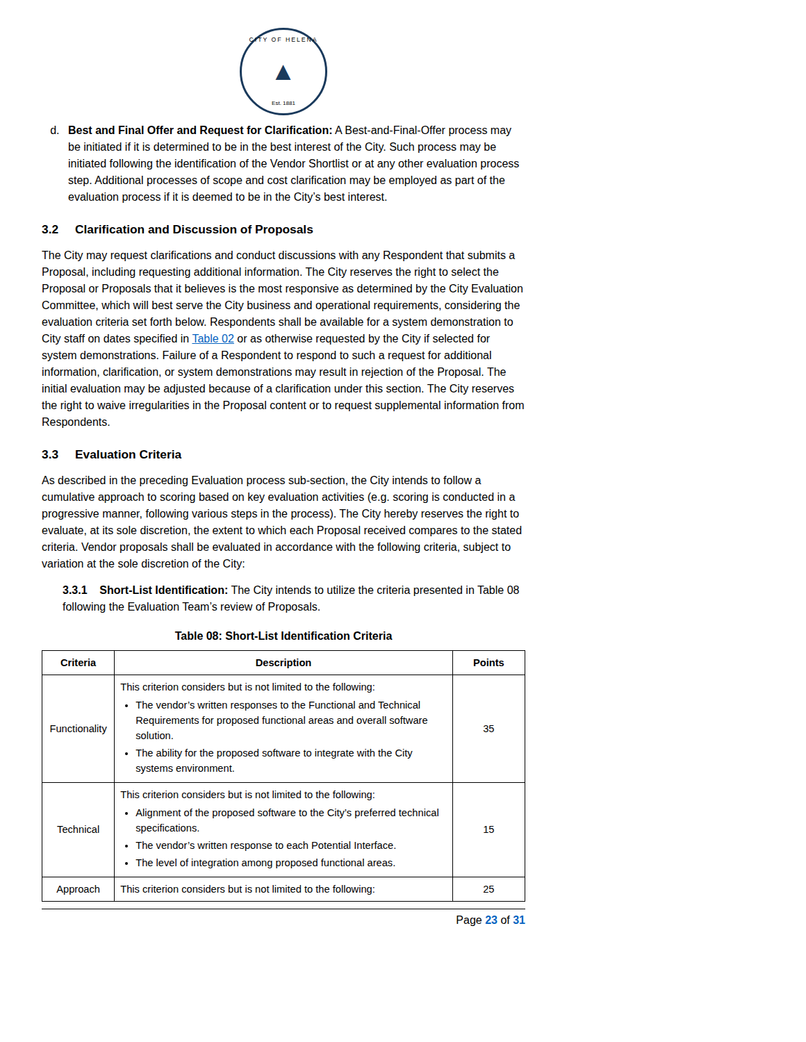CITY OF HELENA
▲
Est. 1881
Best and Final Offer and Request for Clarification: A Best-and-Final-Offer process may be initiated if it is determined to be in the best interest of the City. Such process may be initiated following the identification of the Vendor Shortlist or at any other evaluation process step. Additional processes of scope and cost clarification may be employed as part of the evaluation process if it is deemed to be in the City’s best interest.
3.2 Clarification and Discussion of Proposals
The City may request clarifications and conduct discussions with any Respondent that submits a Proposal, including requesting additional information. The City reserves the right to select the Proposal or Proposals that it believes is the most responsive as determined by the City Evaluation Committee, which will best serve the City business and operational requirements, considering the evaluation criteria set forth below. Respondents shall be available for a system demonstration to City staff on dates specified in Table 02 or as otherwise requested by the City if selected for system demonstrations. Failure of a Respondent to respond to such a request for additional information, clarification, or system demonstrations may result in rejection of the Proposal. The initial evaluation may be adjusted because of a clarification under this section. The City reserves the right to waive irregularities in the Proposal content or to request supplemental information from Respondents.
3.3 Evaluation Criteria
As described in the preceding Evaluation process sub-section, the City intends to follow a cumulative approach to scoring based on key evaluation activities (e.g. scoring is conducted in a progressive manner, following various steps in the process). The City hereby reserves the right to evaluate, at its sole discretion, the extent to which each Proposal received compares to the stated criteria. Vendor proposals shall be evaluated in accordance with the following criteria, subject to variation at the sole discretion of the City:
3.3.1 Short-List Identification: The City intends to utilize the criteria presented in Table 08 following the Evaluation Team’s review of Proposals.
Table 08: Short-List Identification Criteria
| Criteria | Description | Points |
| --- | --- | --- |
| Functionality | This criterion considers but is not limited to the following: The vendor’s written responses to the Functional and Technical Requirements for proposed functional areas and overall software solution. The ability for the proposed software to integrate with the City systems environment. | 35 |
| Technical | This criterion considers but is not limited to the following: Alignment of the proposed software to the City’s preferred technical specifications. The vendor’s written response to each Potential Interface. The level of integration among proposed functional areas. | 15 |
| Approach | This criterion considers but is not limited to the following: | 25 |
Page 23 of 31